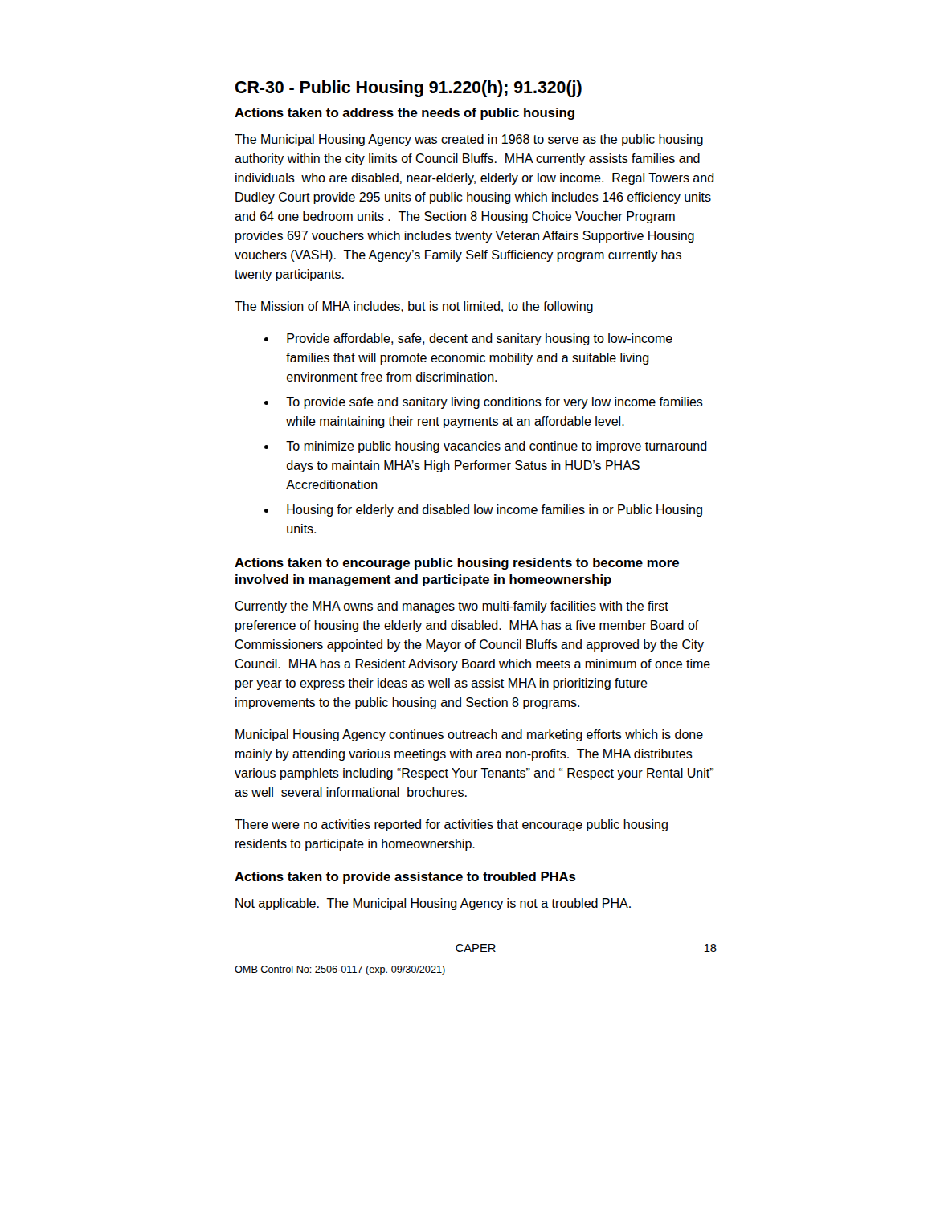CR-30 - Public Housing 91.220(h); 91.320(j)
Actions taken to address the needs of public housing
The Municipal Housing Agency was created in 1968 to serve as the public housing authority within the city limits of Council Bluffs. MHA currently assists families and individuals who are disabled, near-elderly, elderly or low income. Regal Towers and Dudley Court provide 295 units of public housing which includes 146 efficiency units and 64 one bedroom units . The Section 8 Housing Choice Voucher Program provides 697 vouchers which includes twenty Veteran Affairs Supportive Housing vouchers (VASH). The Agency’s Family Self Sufficiency program currently has twenty participants.
The Mission of MHA includes, but is not limited, to the following
Provide affordable, safe, decent and sanitary housing to low-income families that will promote economic mobility and a suitable living environment free from discrimination.
To provide safe and sanitary living conditions for very low income families while maintaining their rent payments at an affordable level.
To minimize public housing vacancies and continue to improve turnaround days to maintain MHA’s High Performer Satus in HUD’s PHAS Accreditionation
Housing for elderly and disabled low income families in or Public Housing units.
Actions taken to encourage public housing residents to become more involved in management and participate in homeownership
Currently the MHA owns and manages two multi-family facilities with the first preference of housing the elderly and disabled. MHA has a five member Board of Commissioners appointed by the Mayor of Council Bluffs and approved by the City Council. MHA has a Resident Advisory Board which meets a minimum of once time per year to express their ideas as well as assist MHA in prioritizing future improvements to the public housing and Section 8 programs.
Municipal Housing Agency continues outreach and marketing efforts which is done mainly by attending various meetings with area non-profits. The MHA distributes various pamphlets including “Respect Your Tenants” and “ Respect your Rental Unit” as well several informational brochures.
There were no activities reported for activities that encourage public housing residents to participate in homeownership.
Actions taken to provide assistance to troubled PHAs
Not applicable. The Municipal Housing Agency is not a troubled PHA.
CAPER 18
OMB Control No: 2506-0117 (exp. 09/30/2021)